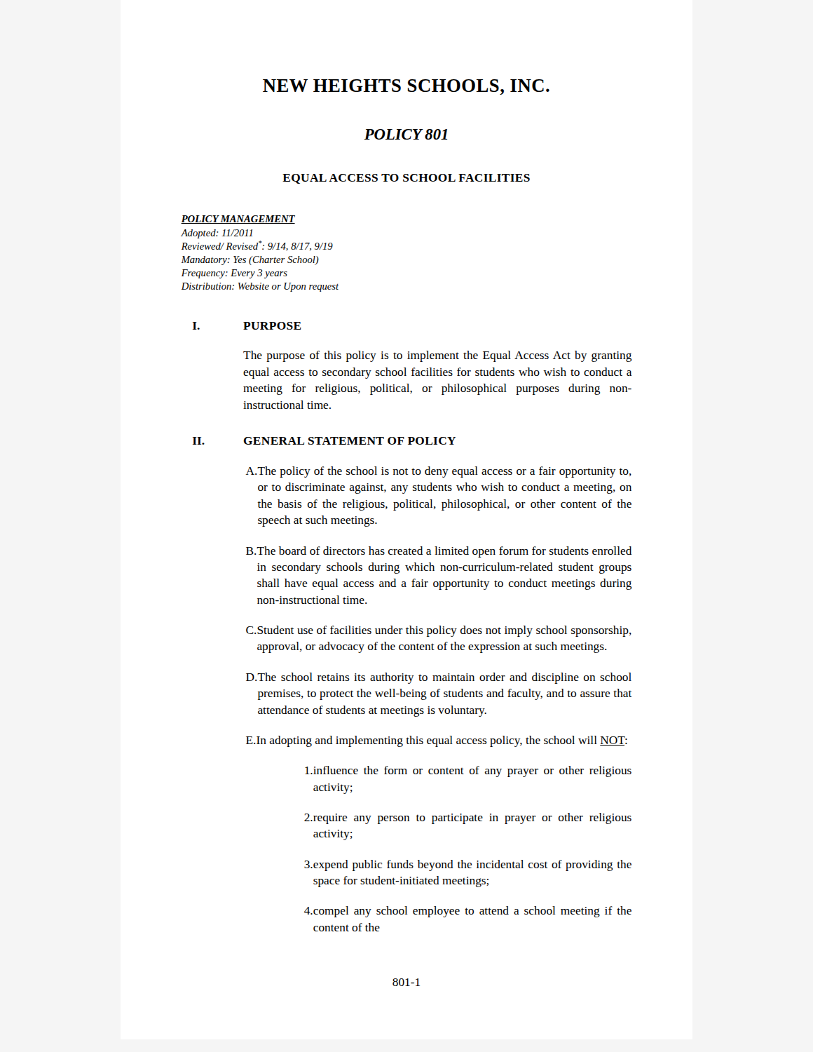NEW HEIGHTS SCHOOLS, INC.
POLICY 801
EQUAL ACCESS TO SCHOOL FACILITIES
POLICY MANAGEMENT Adopted: 11/2011
Reviewed/ Revised*: 9/14, 8/17, 9/19
Mandatory: Yes (Charter School)
Frequency: Every 3 years
Distribution: Website or Upon request
| I. | PURPOSE |
| | The purpose of this policy is to implement the Equal Access Act by granting equal access to secondary school facilities for students who wish to conduct a meeting for religious, political, or philosophical purposes during non-instructional time. |
| II. | GENERAL STATEMENT OF POLICY |
| | / A. / The policy of the school is not to deny equal access or a fair opportunity to, or to discriminate against, any students who wish to conduct a meeting, on the basis of the religious, political, philosophical, or other content of the speech at such meetings. / |
| | / B. / The board of directors has created a limited open forum for students enrolled in secondary schools during which non-curriculum-related student groups shall have equal access and a fair opportunity to conduct meetings during non-instructional time. / |
| | / C. / Student use of facilities under this policy does not imply school sponsorship, approval, or advocacy of the content of the expression at such meetings. / |
| | / D. / The school retains its authority to maintain order and discipline on school premises, to protect the well-being of students and faculty, and to assure that attendance of students at meetings is voluntary. / |
| | / E. / In adopting and implementing this equal access policy, the school will NOT : / / / / 1. / influence the form or content of any prayer or other religious activity; / / / / / 2. / require any person to participate in prayer or other religious activity; / / / / / 3. / expend public funds beyond the incidental cost of providing the space for student-initiated meetings; / / / / / 4. / compel any school employee to attend a school meeting if the content of the / / |
801-1